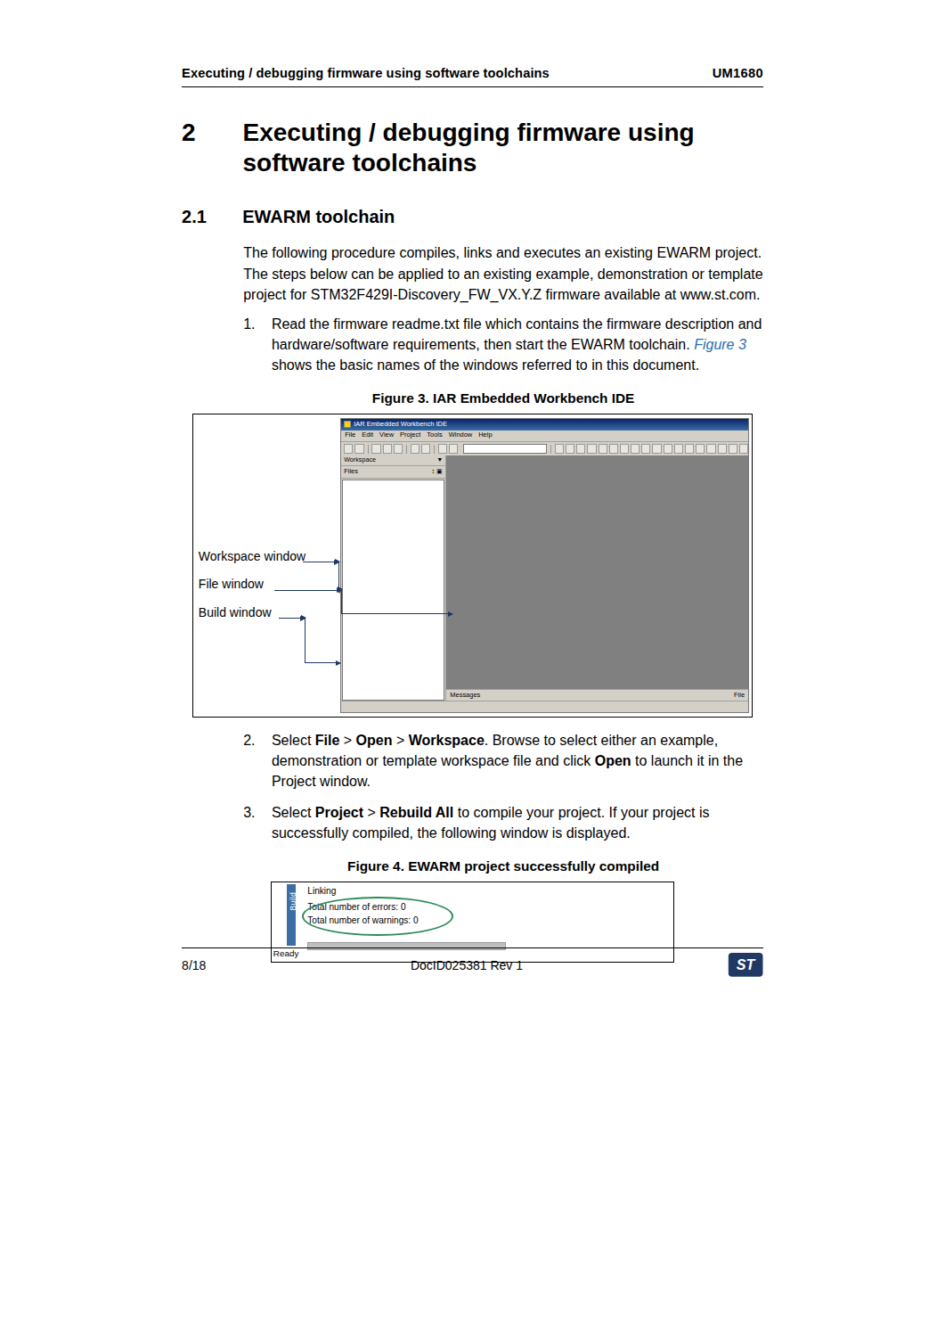Executing / debugging firmware using software toolchains
UM1680
2 Executing / debugging firmware using software toolchains
2.1 EWARM toolchain
The following procedure compiles, links and executes an existing EWARM project.
The steps below can be applied to an existing example, demonstration or template project for STM32F429I-Discovery_FW_VX.Y.Z firmware available at www.st.com.
1. Read the firmware readme.txt file which contains the firmware description and hardware/software requirements, then start the EWARM toolchain. Figure 3 shows the basic names of the windows referred to in this document.
Figure 3. IAR Embedded Workbench IDE
IAR Embedded Workbench IDE
File Edit View Project Tools Window Help
Workspace▼
Files↕ ▣
Messages File
Workspace window
File window
Build window
2. Select File > Open > Workspace. Browse to select either an example, demonstration or template workspace file and click Open to launch it in the Project window.
3. Select Project > Rebuild All to compile your project. If your project is successfully compiled, the following window is displayed.
Figure 4. EWARM project successfully compiled
Build
Linking
Total number of errors: 0
Total number of warnings: 0
Ready
8/18
DocID025381 Rev 1
ST